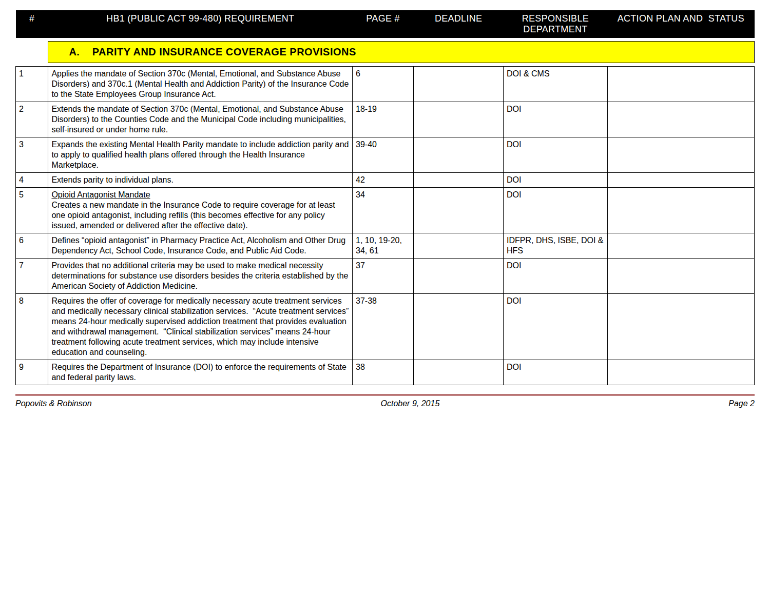| # | HB1 (PUBLIC ACT 99-480) REQUIREMENT | PAGE # | DEADLINE | RESPONSIBLE DEPARTMENT | ACTION PLAN AND STATUS |
| --- | --- | --- | --- | --- | --- |
| | A. PARITY AND INSURANCE COVERAGE PROVISIONS |
| 1 | Applies the mandate of Section 370c (Mental, Emotional, and Substance Abuse Disorders) and 370c.1 (Mental Health and Addiction Parity) of the Insurance Code to the State Employees Group Insurance Act. | 6 | | DOI & CMS | |
| 2 | Extends the mandate of Section 370c (Mental, Emotional, and Substance Abuse Disorders) to the Counties Code and the Municipal Code including municipalities, self-insured or under home rule. | 18-19 | | DOI | |
| 3 | Expands the existing Mental Health Parity mandate to include addiction parity and to apply to qualified health plans offered through the Health Insurance Marketplace. | 39-40 | | DOI | |
| 4 | Extends parity to individual plans. | 42 | | DOI | |
| 5 | Opioid Antagonist Mandate Creates a new mandate in the Insurance Code to require coverage for at least one opioid antagonist, including refills (this becomes effective for any policy issued, amended or delivered after the effective date). | 34 | | DOI | |
| 6 | Defines “opioid antagonist” in Pharmacy Practice Act, Alcoholism and Other Drug Dependency Act, School Code, Insurance Code, and Public Aid Code. | 1, 10, 19-20, 34, 61 | | IDFPR, DHS, ISBE, DOI & HFS | |
| 7 | Provides that no additional criteria may be used to make medical necessity determinations for substance use disorders besides the criteria established by the American Society of Addiction Medicine. | 37 | | DOI | |
| 8 | Requires the offer of coverage for medically necessary acute treatment services and medically necessary clinical stabilization services. “Acute treatment services” means 24-hour medically supervised addiction treatment that provides evaluation and withdrawal management. “Clinical stabilization services” means 24-hour treatment following acute treatment services, which may include intensive education and counseling. | 37-38 | | DOI | |
| 9 | Requires the Department of Insurance (DOI) to enforce the requirements of State and federal parity laws. | 38 | | DOI | |
Popovits & Robinson October 9, 2015 Page 2